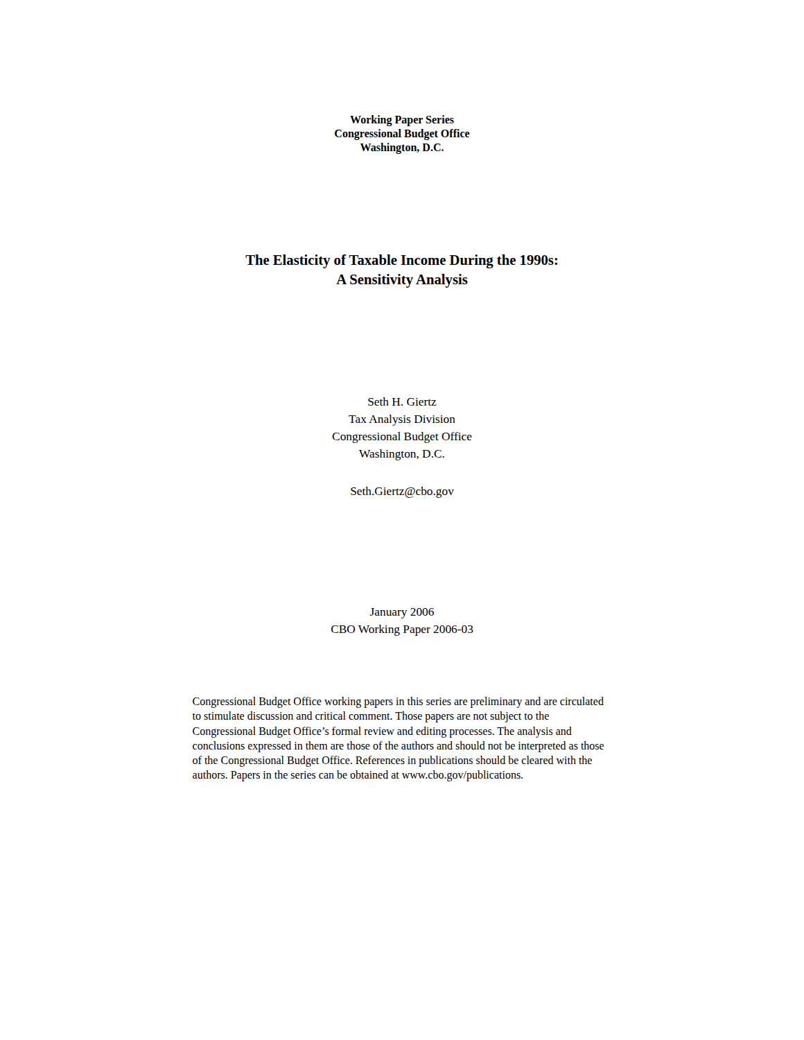Working Paper Series
Congressional Budget Office
Washington, D.C.
The Elasticity of Taxable Income During the 1990s:
A Sensitivity Analysis
Seth H. Giertz
Tax Analysis Division
Congressional Budget Office
Washington, D.C.
Seth.Giertz@cbo.gov
January 2006
CBO Working Paper 2006-03
Congressional Budget Office working papers in this series are preliminary and are circulated to stimulate discussion and critical comment. Those papers are not subject to the Congressional Budget Office’s formal review and editing processes. The analysis and conclusions expressed in them are those of the authors and should not be interpreted as those of the Congressional Budget Office. References in publications should be cleared with the authors. Papers in the series can be obtained at www.cbo.gov/publications.